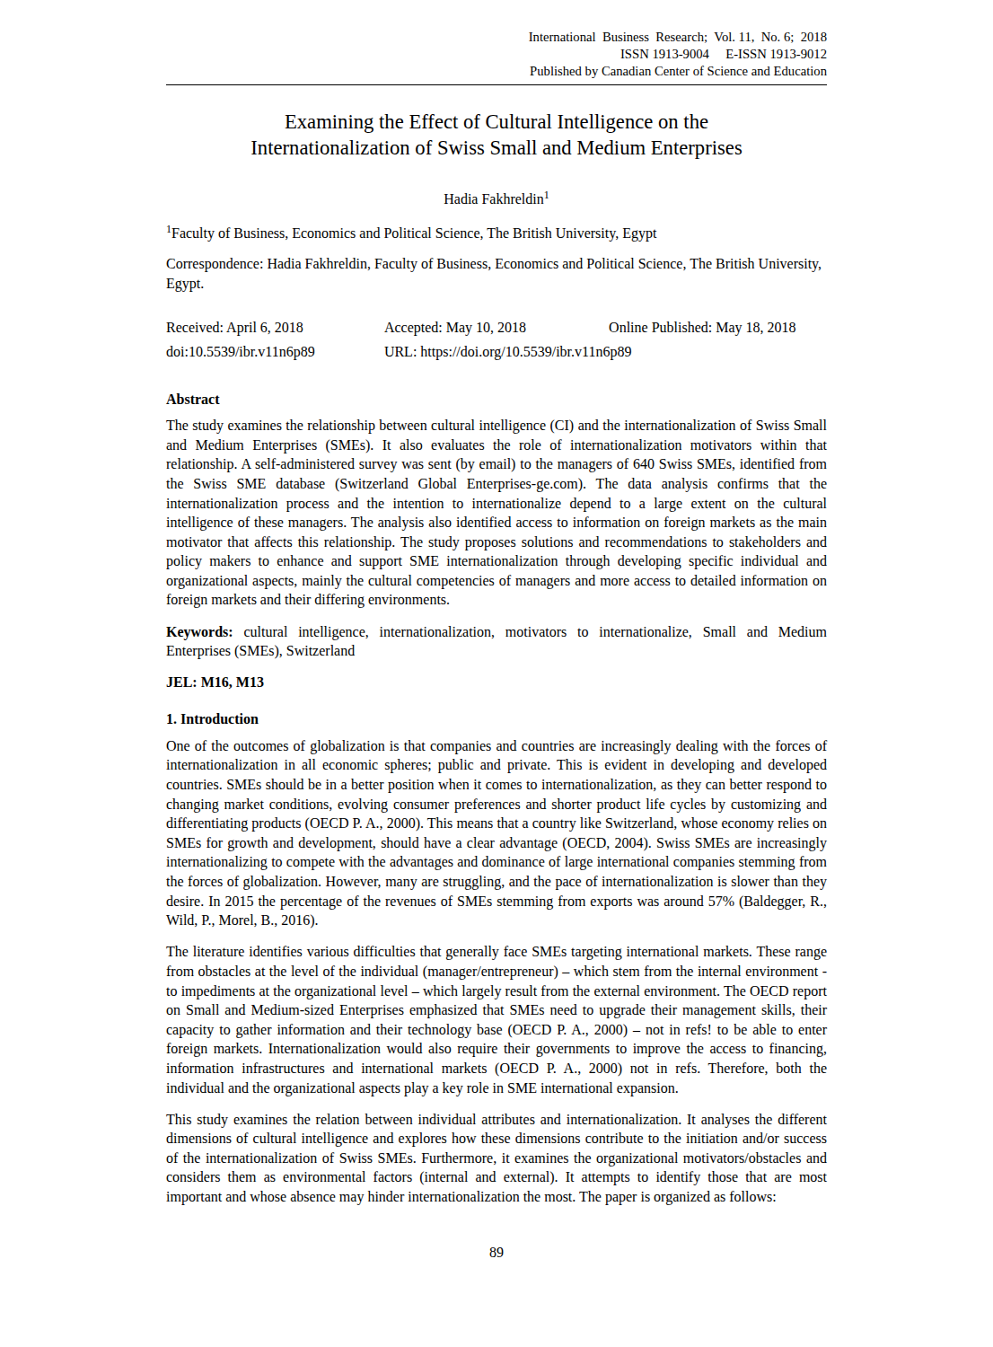International Business Research; Vol. 11, No. 6; 2018
ISSN 1913-9004 E-ISSN 1913-9012
Published by Canadian Center of Science and Education
Examining the Effect of Cultural Intelligence on the
Internationalization of Swiss Small and Medium Enterprises
Hadia Fakhreldin1
1Faculty of Business, Economics and Political Science, The British University, Egypt
Correspondence: Hadia Fakhreldin, Faculty of Business, Economics and Political Science, The British University, Egypt.
| Received: April 6, 2018 | Accepted: May 10, 2018 | Online Published: May 18, 2018 |
| doi:10.5539/ibr.v11n6p89 | URL: https://doi.org/10.5539/ibr.v11n6p89 |
Abstract
The study examines the relationship between cultural intelligence (CI) and the internationalization of Swiss Small and Medium Enterprises (SMEs). It also evaluates the role of internationalization motivators within that relationship. A self-administered survey was sent (by email) to the managers of 640 Swiss SMEs, identified from the Swiss SME database (Switzerland Global Enterprises-ge.com). The data analysis confirms that the internationalization process and the intention to internationalize depend to a large extent on the cultural intelligence of these managers. The analysis also identified access to information on foreign markets as the main motivator that affects this relationship. The study proposes solutions and recommendations to stakeholders and policy makers to enhance and support SME internationalization through developing specific individual and organizational aspects, mainly the cultural competencies of managers and more access to detailed information on foreign markets and their differing environments.
Keywords: cultural intelligence, internationalization, motivators to internationalize, Small and Medium Enterprises (SMEs), Switzerland
JEL: M16, M13
1. Introduction
One of the outcomes of globalization is that companies and countries are increasingly dealing with the forces of internationalization in all economic spheres; public and private. This is evident in developing and developed countries. SMEs should be in a better position when it comes to internationalization, as they can better respond to changing market conditions, evolving consumer preferences and shorter product life cycles by customizing and differentiating products (OECD P. A., 2000). This means that a country like Switzerland, whose economy relies on SMEs for growth and development, should have a clear advantage (OECD, 2004). Swiss SMEs are increasingly internationalizing to compete with the advantages and dominance of large international companies stemming from the forces of globalization. However, many are struggling, and the pace of internationalization is slower than they desire. In 2015 the percentage of the revenues of SMEs stemming from exports was around 57% (Baldegger, R., Wild, P., Morel, B., 2016).
The literature identifies various difficulties that generally face SMEs targeting international markets. These range from obstacles at the level of the individual (manager/entrepreneur) – which stem from the internal environment - to impediments at the organizational level – which largely result from the external environment. The OECD report on Small and Medium-sized Enterprises emphasized that SMEs need to upgrade their management skills, their capacity to gather information and their technology base (OECD P. A., 2000) – not in refs! to be able to enter foreign markets. Internationalization would also require their governments to improve the access to financing, information infrastructures and international markets (OECD P. A., 2000) not in refs. Therefore, both the individual and the organizational aspects play a key role in SME international expansion.
This study examines the relation between individual attributes and internationalization. It analyses the different dimensions of cultural intelligence and explores how these dimensions contribute to the initiation and/or success of the internationalization of Swiss SMEs. Furthermore, it examines the organizational motivators/obstacles and considers them as environmental factors (internal and external). It attempts to identify those that are most important and whose absence may hinder internationalization the most. The paper is organized as follows:
89